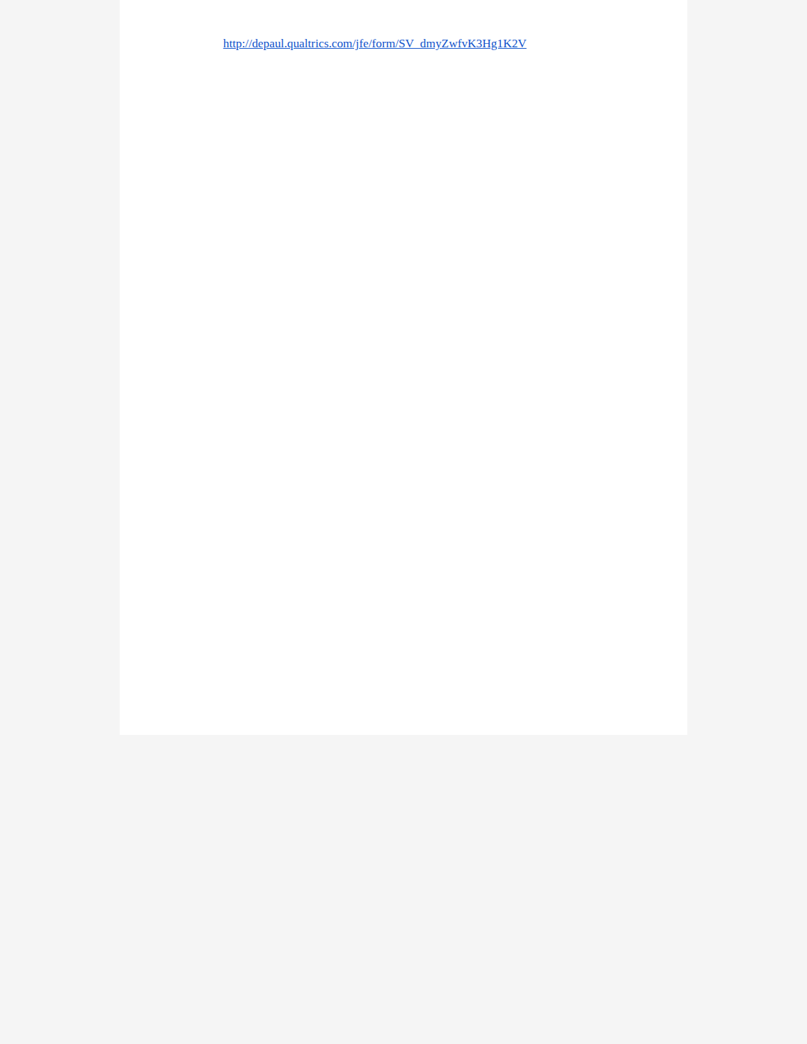http://depaul.qualtrics.com/jfe/form/SV_dmyZwfvK3Hg1K2V